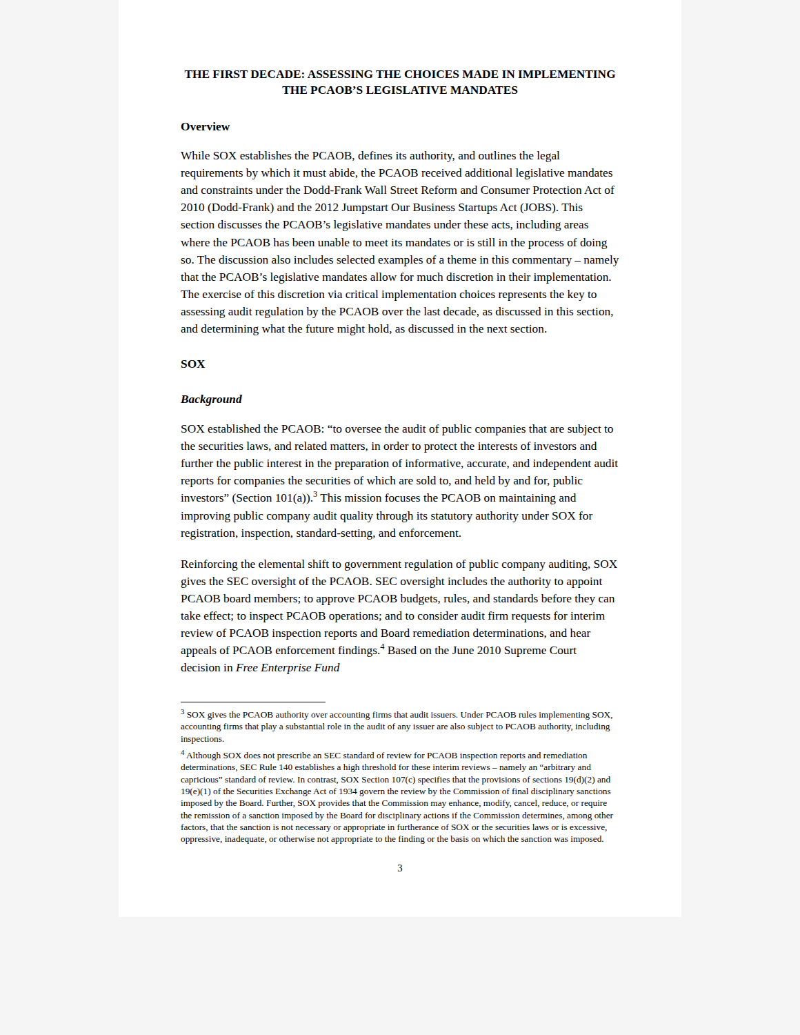The First Decade: Assessing the Choices Made in Implementing the PCAOB’s Legislative Mandates
Overview
While SOX establishes the PCAOB, defines its authority, and outlines the legal requirements by which it must abide, the PCAOB received additional legislative mandates and constraints under the Dodd-Frank Wall Street Reform and Consumer Protection Act of 2010 (Dodd-Frank) and the 2012 Jumpstart Our Business Startups Act (JOBS). This section discusses the PCAOB’s legislative mandates under these acts, including areas where the PCAOB has been unable to meet its mandates or is still in the process of doing so. The discussion also includes selected examples of a theme in this commentary – namely that the PCAOB’s legislative mandates allow for much discretion in their implementation. The exercise of this discretion via critical implementation choices represents the key to assessing audit regulation by the PCAOB over the last decade, as discussed in this section, and determining what the future might hold, as discussed in the next section.
SOX
Background
SOX established the PCAOB: “to oversee the audit of public companies that are subject to the securities laws, and related matters, in order to protect the interests of investors and further the public interest in the preparation of informative, accurate, and independent audit reports for companies the securities of which are sold to, and held by and for, public investors” (Section 101(a)).3 This mission focuses the PCAOB on maintaining and improving public company audit quality through its statutory authority under SOX for registration, inspection, standard-setting, and enforcement.
Reinforcing the elemental shift to government regulation of public company auditing, SOX gives the SEC oversight of the PCAOB. SEC oversight includes the authority to appoint PCAOB board members; to approve PCAOB budgets, rules, and standards before they can take effect; to inspect PCAOB operations; and to consider audit firm requests for interim review of PCAOB inspection reports and Board remediation determinations, and hear appeals of PCAOB enforcement findings.4 Based on the June 2010 Supreme Court decision in Free Enterprise Fund
3 SOX gives the PCAOB authority over accounting firms that audit issuers. Under PCAOB rules implementing SOX, accounting firms that play a substantial role in the audit of any issuer are also subject to PCAOB authority, including inspections.
4 Although SOX does not prescribe an SEC standard of review for PCAOB inspection reports and remediation determinations, SEC Rule 140 establishes a high threshold for these interim reviews – namely an “arbitrary and capricious” standard of review. In contrast, SOX Section 107(c) specifies that the provisions of sections 19(d)(2) and 19(e)(1) of the Securities Exchange Act of 1934 govern the review by the Commission of final disciplinary sanctions imposed by the Board. Further, SOX provides that the Commission may enhance, modify, cancel, reduce, or require the remission of a sanction imposed by the Board for disciplinary actions if the Commission determines, among other factors, that the sanction is not necessary or appropriate in furtherance of SOX or the securities laws or is excessive, oppressive, inadequate, or otherwise not appropriate to the finding or the basis on which the sanction was imposed.
3